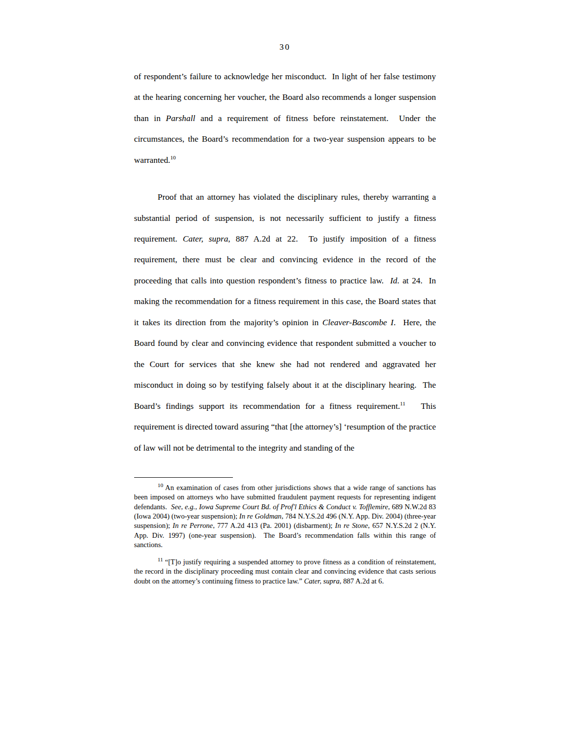30
of respondent’s failure to acknowledge her misconduct. In light of her false testimony at the hearing concerning her voucher, the Board also recommends a longer suspension than in Parshall and a requirement of fitness before reinstatement. Under the circumstances, the Board’s recommendation for a two-year suspension appears to be warranted.10
Proof that an attorney has violated the disciplinary rules, thereby warranting a substantial period of suspension, is not necessarily sufficient to justify a fitness requirement. Cater, supra, 887 A.2d at 22. To justify imposition of a fitness requirement, there must be clear and convincing evidence in the record of the proceeding that calls into question respondent’s fitness to practice law. Id. at 24. In making the recommendation for a fitness requirement in this case, the Board states that it takes its direction from the majority’s opinion in Cleaver-Bascombe I. Here, the Board found by clear and convincing evidence that respondent submitted a voucher to the Court for services that she knew she had not rendered and aggravated her misconduct in doing so by testifying falsely about it at the disciplinary hearing. The Board’s findings support its recommendation for a fitness requirement.11 This requirement is directed toward assuring “that [the attorney’s] ‘resumption of the practice of law will not be detrimental to the integrity and standing of the
10An examination of cases from other jurisdictions shows that a wide range of sanctions has been imposed on attorneys who have submitted fraudulent payment requests for representing indigent defendants. See, e.g., Iowa Supreme Court Bd. of Prof'l Ethics & Conduct v. Tofflemire, 689 N.W.2d 83 (Iowa 2004) (two-year suspension); In re Goldman, 784 N.Y.S.2d 496 (N.Y. App. Div. 2004) (three-year suspension); In re Perrone, 777 A.2d 413 (Pa. 2001) (disbarment); In re Stone, 657 N.Y.S.2d 2 (N.Y. App. Div. 1997) (one-year suspension). The Board’s recommendation falls within this range of sanctions.
11“[T]o justify requiring a suspended attorney to prove fitness as a condition of reinstatement, the record in the disciplinary proceeding must contain clear and convincing evidence that casts serious doubt on the attorney’s continuing fitness to practice law.” Cater, supra, 887 A.2d at 6.